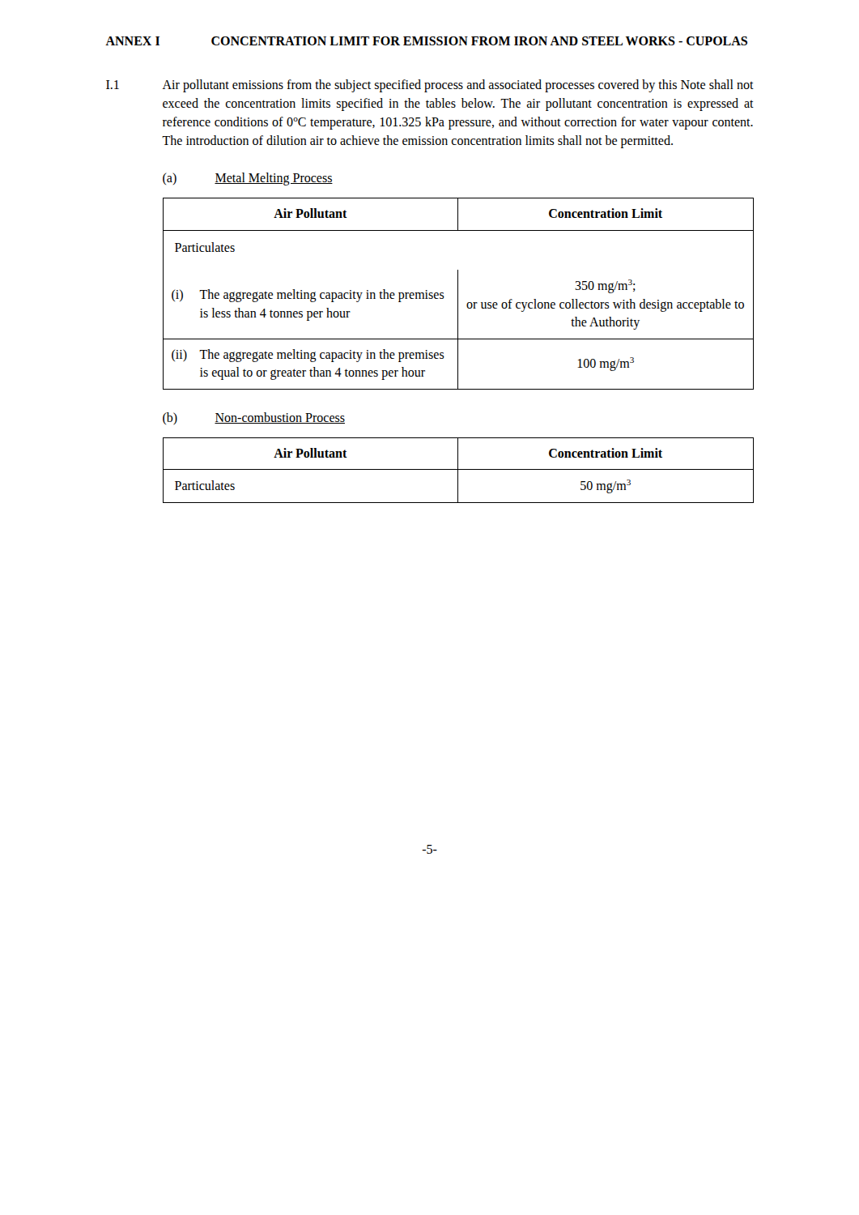ANNEX I
CONCENTRATION LIMIT FOR EMISSION FROM IRON AND STEEL WORKS - CUPOLAS
I.1
Air pollutant emissions from the subject specified process and associated processes covered by this Note shall not exceed the concentration limits specified in the tables below. The air pollutant concentration is expressed at reference conditions of 0oC temperature, 101.325 kPa pressure, and without correction for water vapour content. The introduction of dilution air to achieve the emission concentration limits shall not be permitted.
(a) Metal Melting Process
| Air Pollutant | Concentration Limit |
| --- | --- |
| Particulates |
| (i) The aggregate melting capacity in the premises is less than 4 tonnes per hour | 350 mg/m 3 ; or use of cyclone collectors with design acceptable to the Authority |
| (ii) The aggregate melting capacity in the premises is equal to or greater than 4 tonnes per hour | 100 mg/m 3 |
(b) Non-combustion Process
| Air Pollutant | Concentration Limit |
| --- | --- |
| Particulates | 50 mg/m 3 |
-5-